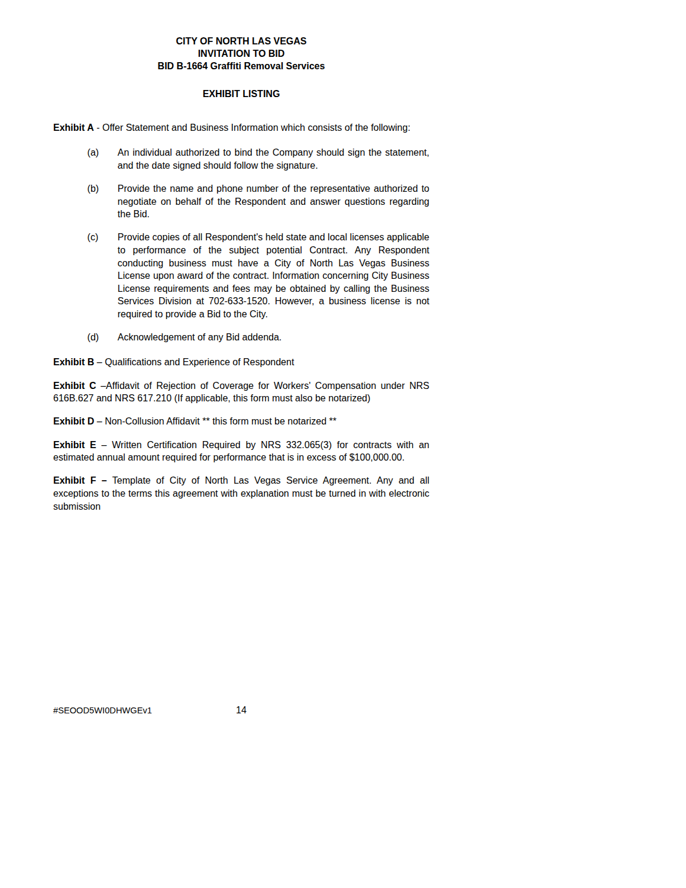CITY OF NORTH LAS VEGAS
INVITATION TO BID
BID B-1664 Graffiti Removal Services
EXHIBIT LISTING
Exhibit A - Offer Statement and Business Information which consists of the following:
(a) An individual authorized to bind the Company should sign the statement, and the date signed should follow the signature.
(b) Provide the name and phone number of the representative authorized to negotiate on behalf of the Respondent and answer questions regarding the Bid.
(c) Provide copies of all Respondent's held state and local licenses applicable to performance of the subject potential Contract. Any Respondent conducting business must have a City of North Las Vegas Business License upon award of the contract. Information concerning City Business License requirements and fees may be obtained by calling the Business Services Division at 702-633-1520. However, a business license is not required to provide a Bid to the City.
(d) Acknowledgement of any Bid addenda.
Exhibit B – Qualifications and Experience of Respondent
Exhibit C –Affidavit of Rejection of Coverage for Workers' Compensation under NRS 616B.627 and NRS 617.210 (If applicable, this form must also be notarized)
Exhibit D – Non-Collusion Affidavit ** this form must be notarized **
Exhibit E – Written Certification Required by NRS 332.065(3) for contracts with an estimated annual amount required for performance that is in excess of $100,000.00.
Exhibit F – Template of City of North Las Vegas Service Agreement. Any and all exceptions to the terms this agreement with explanation must be turned in with electronic submission
#SEOOD5WI0DHWGEv1
14